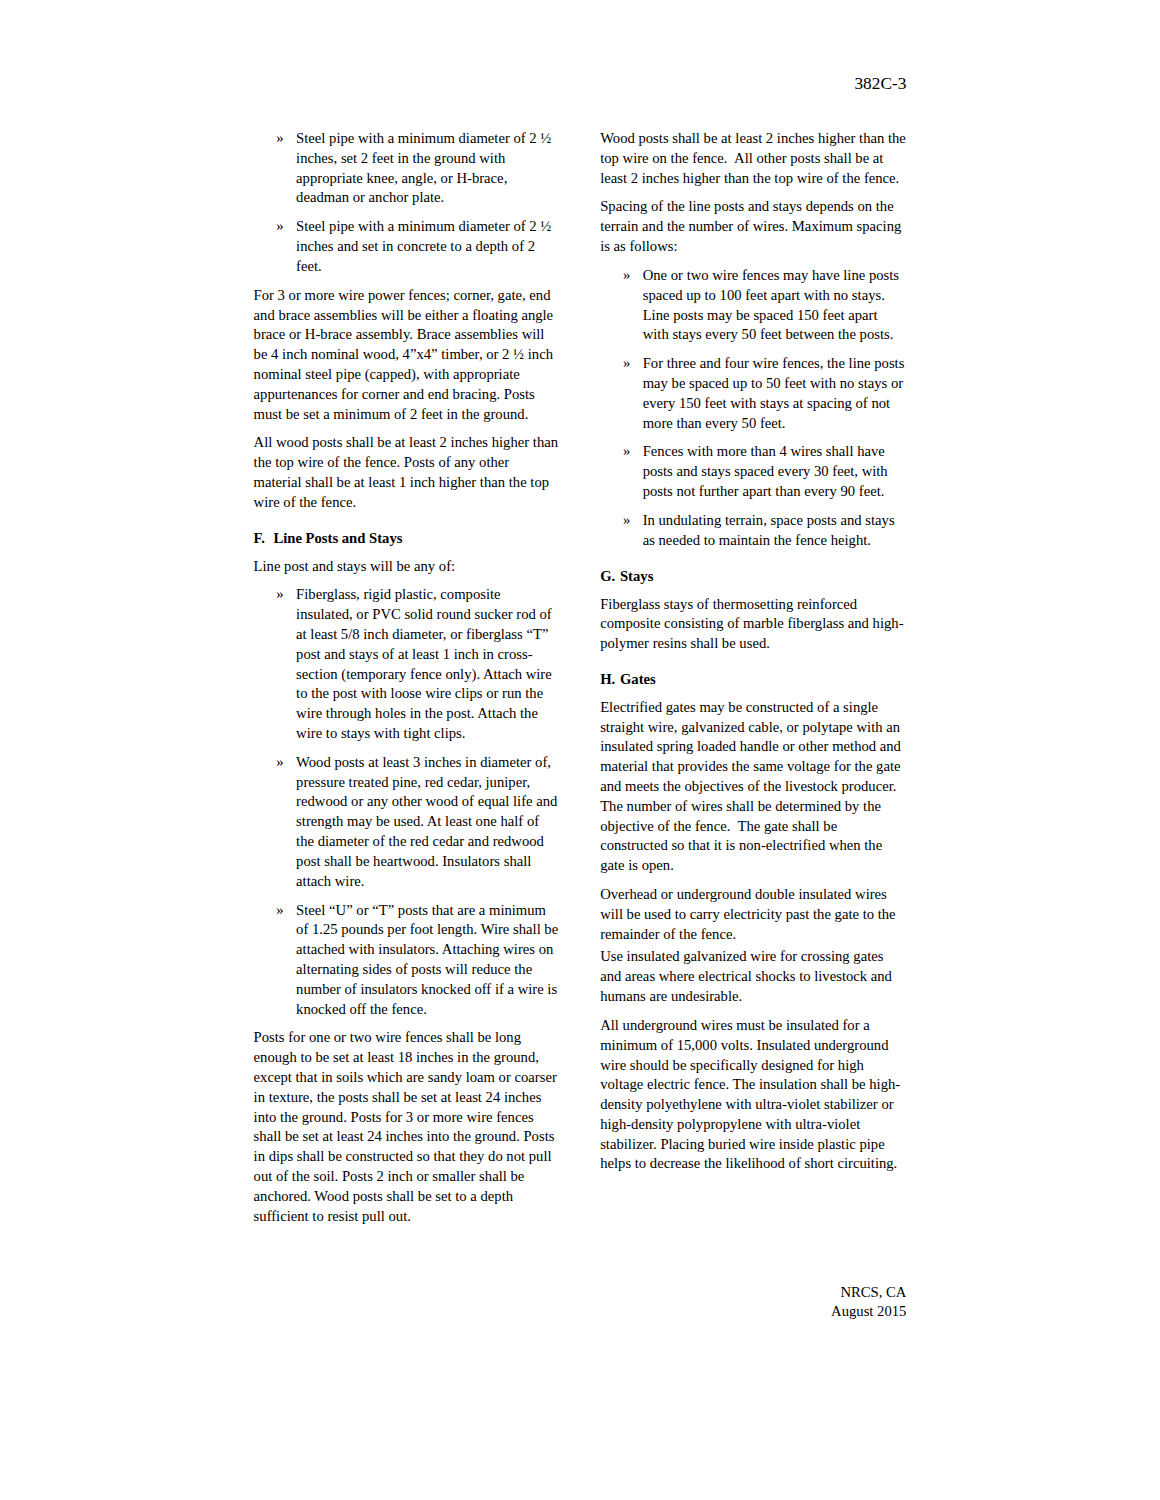382C-3
Steel pipe with a minimum diameter of 2 ½ inches, set 2 feet in the ground with appropriate knee, angle, or H-brace, deadman or anchor plate.
Steel pipe with a minimum diameter of 2 ½ inches and set in concrete to a depth of 2 feet.
For 3 or more wire power fences; corner, gate, end and brace assemblies will be either a floating angle brace or H-brace assembly. Brace assemblies will be 4 inch nominal wood, 4”x4” timber, or 2 ½ inch nominal steel pipe (capped), with appropriate appurtenances for corner and end bracing. Posts must be set a minimum of 2 feet in the ground.
All wood posts shall be at least 2 inches higher than the top wire of the fence. Posts of any other material shall be at least 1 inch higher than the top wire of the fence.
F. Line Posts and Stays
Line post and stays will be any of:
Fiberglass, rigid plastic, composite insulated, or PVC solid round sucker rod of at least 5/8 inch diameter, or fiberglass “T” post and stays of at least 1 inch in cross-section (temporary fence only). Attach wire to the post with loose wire clips or run the wire through holes in the post. Attach the wire to stays with tight clips.
Wood posts at least 3 inches in diameter of, pressure treated pine, red cedar, juniper, redwood or any other wood of equal life and strength may be used. At least one half of the diameter of the red cedar and redwood post shall be heartwood. Insulators shall attach wire.
Steel “U” or “T” posts that are a minimum of 1.25 pounds per foot length. Wire shall be attached with insulators. Attaching wires on alternating sides of posts will reduce the number of insulators knocked off if a wire is knocked off the fence.
Posts for one or two wire fences shall be long enough to be set at least 18 inches in the ground, except that in soils which are sandy loam or coarser in texture, the posts shall be set at least 24 inches into the ground. Posts for 3 or more wire fences shall be set at least 24 inches into the ground. Posts in dips shall be constructed so that they do not pull out of the soil. Posts 2 inch or smaller shall be anchored. Wood posts shall be set to a depth sufficient to resist pull out.
Wood posts shall be at least 2 inches higher than the top wire on the fence. All other posts shall be at least 2 inches higher than the top wire of the fence.
Spacing of the line posts and stays depends on the terrain and the number of wires. Maximum spacing is as follows:
One or two wire fences may have line posts spaced up to 100 feet apart with no stays. Line posts may be spaced 150 feet apart with stays every 50 feet between the posts.
For three and four wire fences, the line posts may be spaced up to 50 feet with no stays or every 150 feet with stays at spacing of not more than every 50 feet.
Fences with more than 4 wires shall have posts and stays spaced every 30 feet, with posts not further apart than every 90 feet.
In undulating terrain, space posts and stays as needed to maintain the fence height.
G. Stays
Fiberglass stays of thermosetting reinforced composite consisting of marble fiberglass and high-polymer resins shall be used.
H. Gates
Electrified gates may be constructed of a single straight wire, galvanized cable, or polytape with an insulated spring loaded handle or other method and material that provides the same voltage for the gate and meets the objectives of the livestock producer. The number of wires shall be determined by the objective of the fence. The gate shall be constructed so that it is non-electrified when the gate is open.
Overhead or underground double insulated wires will be used to carry electricity past the gate to the remainder of the fence.
Use insulated galvanized wire for crossing gates and areas where electrical shocks to livestock and humans are undesirable.
All underground wires must be insulated for a minimum of 15,000 volts. Insulated underground wire should be specifically designed for high voltage electric fence. The insulation shall be high-density polyethylene with ultra-violet stabilizer or high-density polypropylene with ultra-violet stabilizer. Placing buried wire inside plastic pipe helps to decrease the likelihood of short circuiting.
NRCS, CA
August 2015